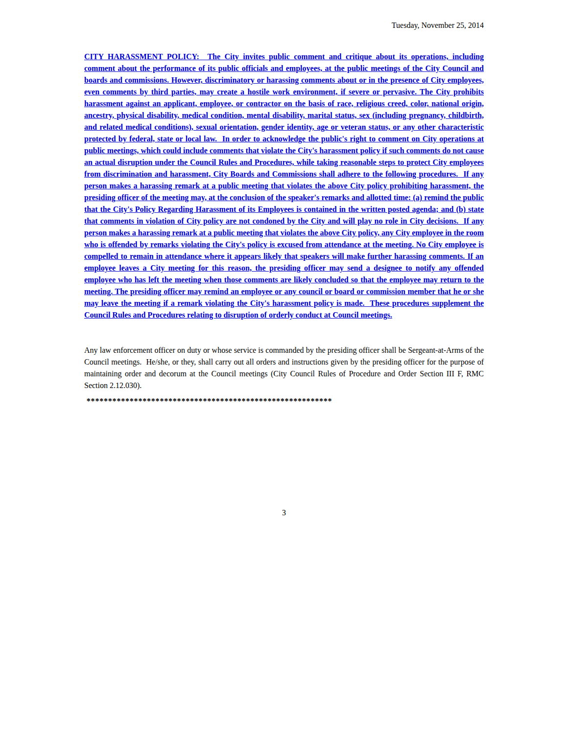Tuesday, November 25, 2014
CITY HARASSMENT POLICY: The City invites public comment and critique about its operations, including comment about the performance of its public officials and employees, at the public meetings of the City Council and boards and commissions. However, discriminatory or harassing comments about or in the presence of City employees, even comments by third parties, may create a hostile work environment, if severe or pervasive. The City prohibits harassment against an applicant, employee, or contractor on the basis of race, religious creed, color, national origin, ancestry, physical disability, medical condition, mental disability, marital status, sex (including pregnancy, childbirth, and related medical conditions), sexual orientation, gender identity, age or veteran status, or any other characteristic protected by federal, state or local law. In order to acknowledge the public's right to comment on City operations at public meetings, which could include comments that violate the City's harassment policy if such comments do not cause an actual disruption under the Council Rules and Procedures, while taking reasonable steps to protect City employees from discrimination and harassment, City Boards and Commissions shall adhere to the following procedures. If any person makes a harassing remark at a public meeting that violates the above City policy prohibiting harassment, the presiding officer of the meeting may, at the conclusion of the speaker's remarks and allotted time: (a) remind the public that the City's Policy Regarding Harassment of its Employees is contained in the written posted agenda; and (b) state that comments in violation of City policy are not condoned by the City and will play no role in City decisions. If any person makes a harassing remark at a public meeting that violates the above City policy, any City employee in the room who is offended by remarks violating the City's policy is excused from attendance at the meeting. No City employee is compelled to remain in attendance where it appears likely that speakers will make further harassing comments. If an employee leaves a City meeting for this reason, the presiding officer may send a designee to notify any offended employee who has left the meeting when those comments are likely concluded so that the employee may return to the meeting. The presiding officer may remind an employee or any council or board or commission member that he or she may leave the meeting if a remark violating the City's harassment policy is made. These procedures supplement the Council Rules and Procedures relating to disruption of orderly conduct at Council meetings.
Any law enforcement officer on duty or whose service is commanded by the presiding officer shall be Sergeant-at-Arms of the Council meetings. He/she, or they, shall carry out all orders and instructions given by the presiding officer for the purpose of maintaining order and decorum at the Council meetings (City Council Rules of Procedure and Order Section III F, RMC Section 2.12.030).
*********************************************************
3